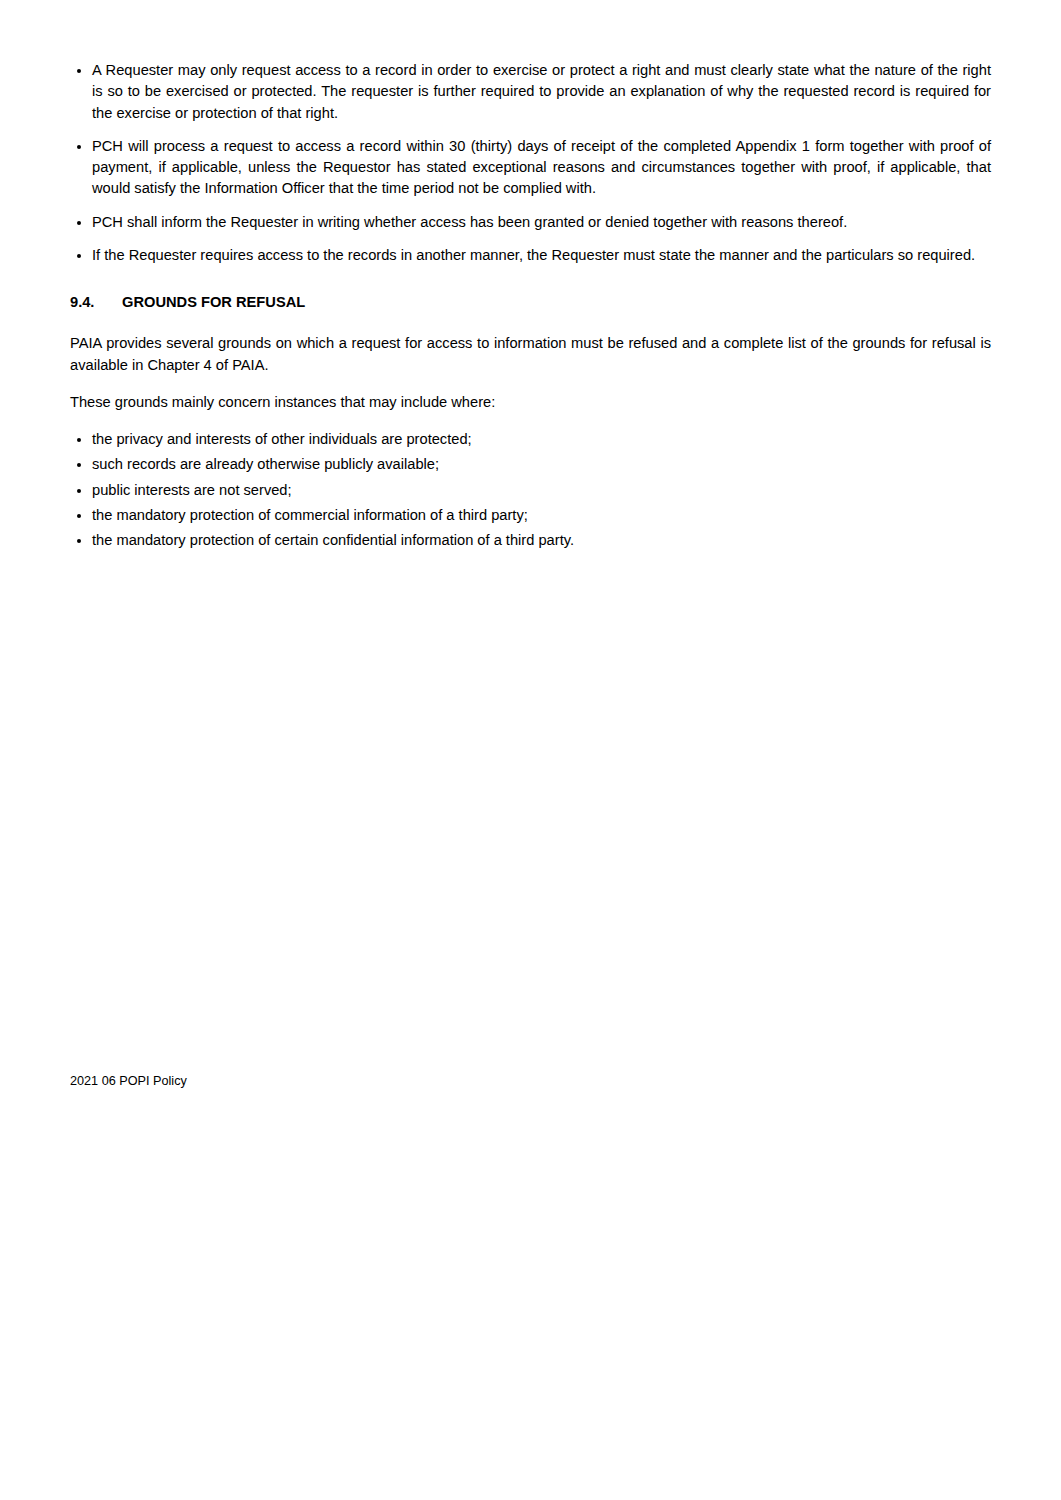A Requester may only request access to a record in order to exercise or protect a right and must clearly state what the nature of the right is so to be exercised or protected. The requester is further required to provide an explanation of why the requested record is required for the exercise or protection of that right.
PCH will process a request to access a record within 30 (thirty) days of receipt of the completed Appendix 1 form together with proof of payment, if applicable, unless the Requestor has stated exceptional reasons and circumstances together with proof, if applicable, that would satisfy the Information Officer that the time period not be complied with.
PCH shall inform the Requester in writing whether access has been granted or denied together with reasons thereof.
If the Requester requires access to the records in another manner, the Requester must state the manner and the particulars so required.
9.4. GROUNDS FOR REFUSAL
PAIA provides several grounds on which a request for access to information must be refused and a complete list of the grounds for refusal is available in Chapter 4 of PAIA.
These grounds mainly concern instances that may include where:
the privacy and interests of other individuals are protected;
such records are already otherwise publicly available;
public interests are not served;
the mandatory protection of commercial information of a third party;
the mandatory protection of certain confidential information of a third party.
2021 06 POPI Policy